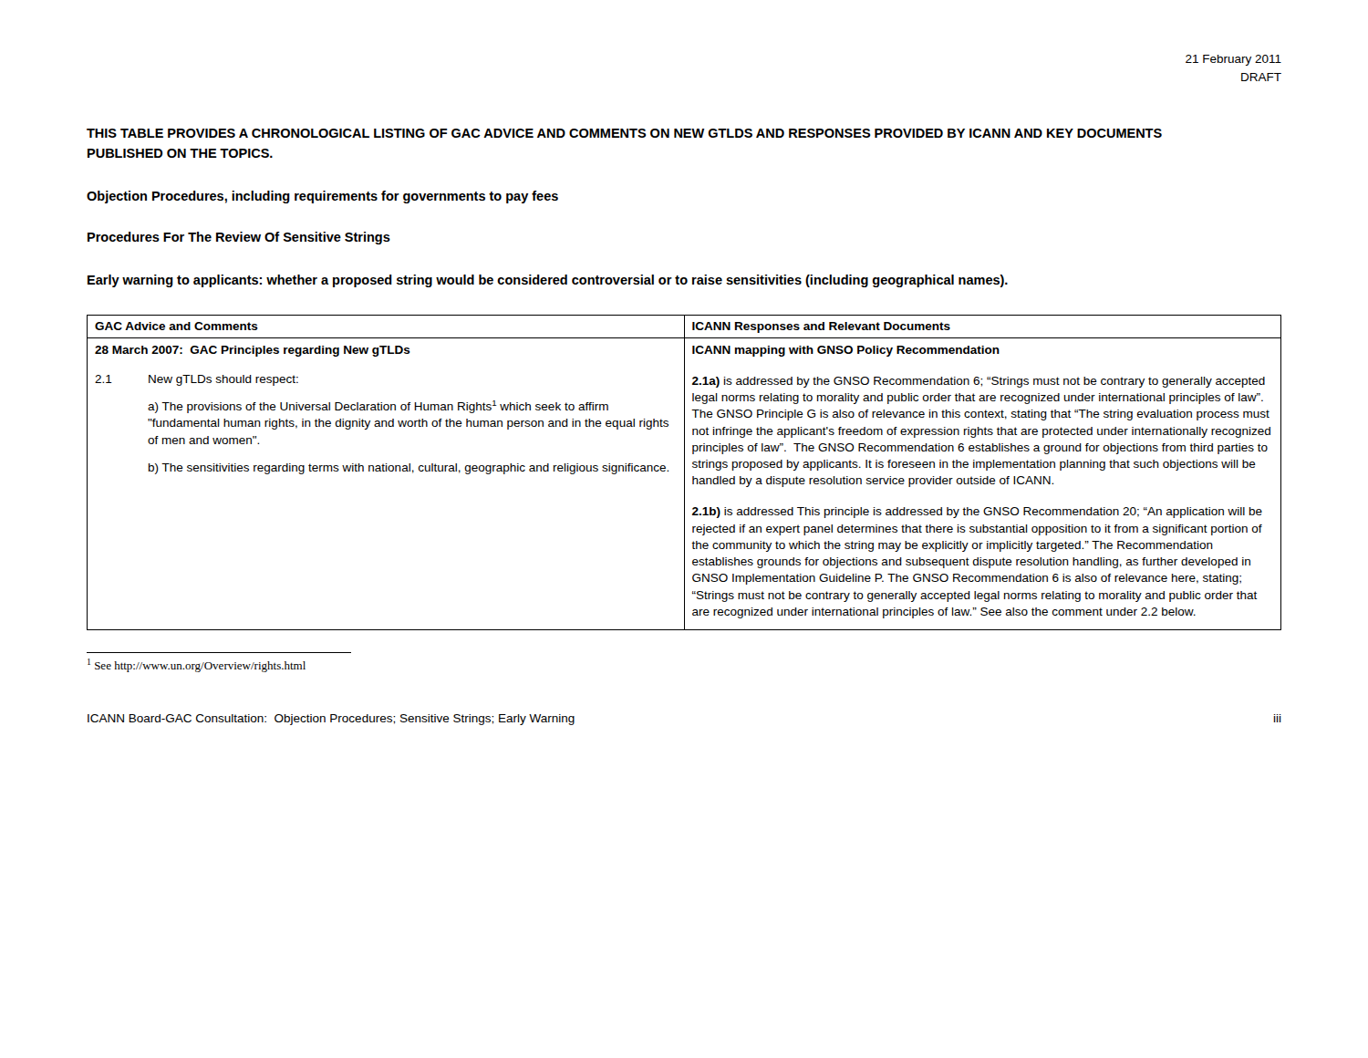21 February 2011
DRAFT
THIS TABLE PROVIDES A CHRONOLOGICAL LISTING OF GAC ADVICE AND COMMENTS ON NEW GTLDS AND RESPONSES PROVIDED BY ICANN AND KEY DOCUMENTS PUBLISHED ON THE TOPICS.
Objection Procedures, including requirements for governments to pay fees
Procedures For The Review Of Sensitive Strings
Early warning to applicants: whether a proposed string would be considered controversial or to raise sensitivities (including geographical names).
| GAC Advice and Comments | ICANN Responses and Relevant Documents |
| --- | --- |
| 28 March 2007: GAC Principles regarding New gTLDs 2.1 New gTLDs should respect: a) The provisions of the Universal Declaration of Human Rights 1 which seek to affirm "fundamental human rights, in the dignity and worth of the human person and in the equal rights of men and women". b) The sensitivities regarding terms with national, cultural, geographic and religious significance. | ICANN mapping with GNSO Policy Recommendation 2.1a) is addressed by the GNSO Recommendation 6; “Strings must not be contrary to generally accepted legal norms relating to morality and public order that are recognized under international principles of law”. The GNSO Principle G is also of relevance in this context, stating that “The string evaluation process must not infringe the applicant's freedom of expression rights that are protected under internationally recognized principles of law”. The GNSO Recommendation 6 establishes a ground for objections from third parties to strings proposed by applicants. It is foreseen in the implementation planning that such objections will be handled by a dispute resolution service provider outside of ICANN. 2.1b) is addressed This principle is addressed by the GNSO Recommendation 20; “An application will be rejected if an expert panel determines that there is substantial opposition to it from a significant portion of the community to which the string may be explicitly or implicitly targeted.” The Recommendation establishes grounds for objections and subsequent dispute resolution handling, as further developed in GNSO Implementation Guideline P. The GNSO Recommendation 6 is also of relevance here, stating; “Strings must not be contrary to generally accepted legal norms relating to morality and public order that are recognized under international principles of law.” See also the comment under 2.2 below. |
1 See http://www.un.org/Overview/rights.html
ICANN Board-GAC Consultation: Objection Procedures; Sensitive Strings; Early Warning
iii